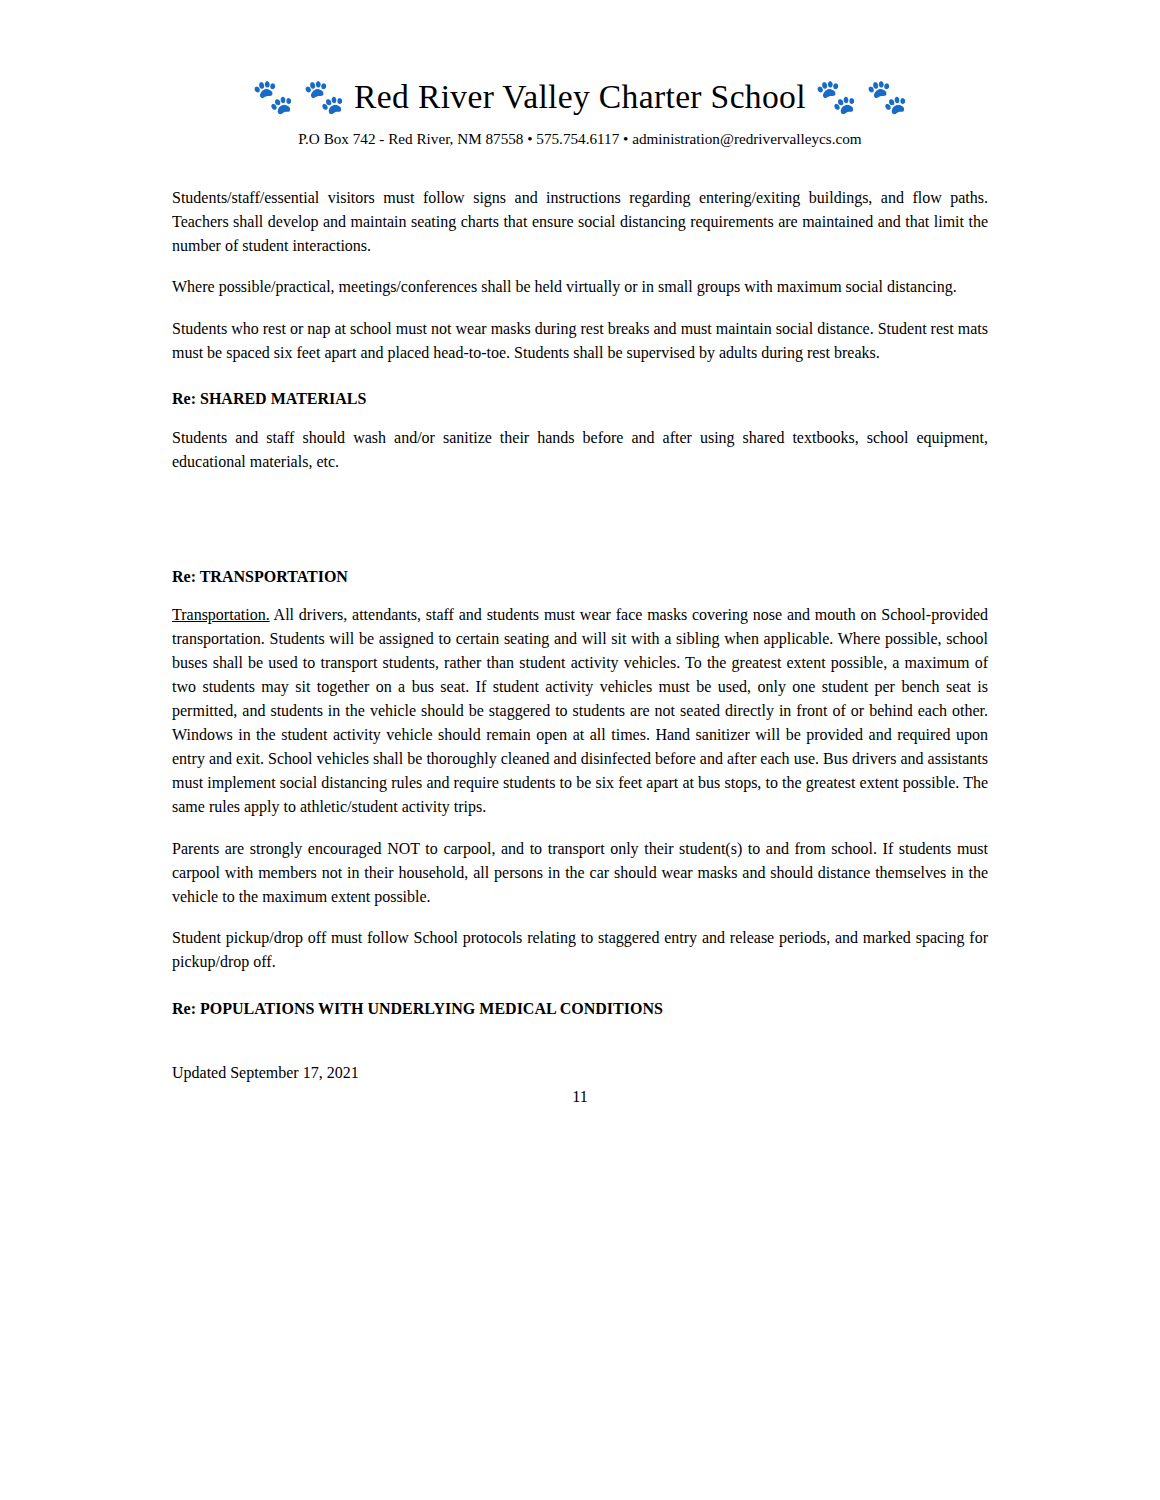🐾 🐾 Red River Valley Charter School 🐾 🐾
P.O Box 742 - Red River, NM 87558 • 575.754.6117 • administration@redrivervalleycs.com
Students/staff/essential visitors must follow signs and instructions regarding entering/exiting buildings, and flow paths. Teachers shall develop and maintain seating charts that ensure social distancing requirements are maintained and that limit the number of student interactions.
Where possible/practical, meetings/conferences shall be held virtually or in small groups with maximum social distancing.
Students who rest or nap at school must not wear masks during rest breaks and must maintain social distance. Student rest mats must be spaced six feet apart and placed head-to-toe. Students shall be supervised by adults during rest breaks.
Re: SHARED MATERIALS
Students and staff should wash and/or sanitize their hands before and after using shared textbooks, school equipment, educational materials, etc.
Re: TRANSPORTATION
Transportation. All drivers, attendants, staff and students must wear face masks covering nose and mouth on School-provided transportation. Students will be assigned to certain seating and will sit with a sibling when applicable. Where possible, school buses shall be used to transport students, rather than student activity vehicles. To the greatest extent possible, a maximum of two students may sit together on a bus seat. If student activity vehicles must be used, only one student per bench seat is permitted, and students in the vehicle should be staggered to students are not seated directly in front of or behind each other. Windows in the student activity vehicle should remain open at all times. Hand sanitizer will be provided and required upon entry and exit. School vehicles shall be thoroughly cleaned and disinfected before and after each use. Bus drivers and assistants must implement social distancing rules and require students to be six feet apart at bus stops, to the greatest extent possible. The same rules apply to athletic/student activity trips.
Parents are strongly encouraged NOT to carpool, and to transport only their student(s) to and from school. If students must carpool with members not in their household, all persons in the car should wear masks and should distance themselves in the vehicle to the maximum extent possible.
Student pickup/drop off must follow School protocols relating to staggered entry and release periods, and marked spacing for pickup/drop off.
Re: POPULATIONS WITH UNDERLYING MEDICAL CONDITIONS
Updated September 17, 2021
11